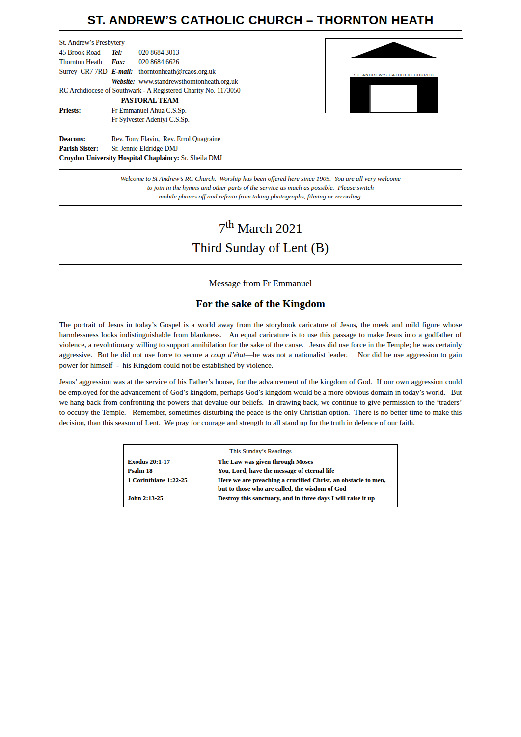ST. ANDREW’S CATHOLIC CHURCH – THORNTON HEATH
| St. Andrew’s Presbytery |
| 45 Brook Road | Tel: | 020 8684 3013 |
| Thornton Heath | Fax: | 020 8684 6626 |
| Surrey CR7 7RD | E-mail: | thorntonheath@rcaos.org.uk |
| | Website: | www.standrewsthorntonheath.org.uk |
| RC Archdiocese of Southwark - A Registered Charity No. 1173050 |
| PASTORAL TEAM |
| Priests: | Fr Emmanuel Ahua C.S.Sp. |
| | Fr Sylvester Adeniyi C.S.Sp. |
| Deacons: | Rev. Tony Flavin, Rev. Errol Quagraine |
| Parish Sister: | Sr. Jennie Eldridge DMJ |
| Croydon University Hospital Chaplaincy: Sr. Sheila DMJ |
ST. ANDREW’S CATHOLIC CHURCH
Welcome to St Andrew’s RC Church. Worship has been offered here since 1905. You are all very welcome
to join in the hymns and other parts of the service as much as possible. Please switch
mobile phones off and refrain from taking photographs, filming or recording.
7th March 2021
Third Sunday of Lent (B)
Message from Fr Emmanuel
For the sake of the Kingdom
The portrait of Jesus in today’s Gospel is a world away from the storybook caricature of Jesus, the meek and mild figure whose harmlessness looks indistinguishable from blankness. An equal caricature is to use this passage to make Jesus into a godfather of violence, a revolutionary willing to support annihilation for the sake of the cause. Jesus did use force in the Temple; he was certainly aggressive. But he did not use force to secure a coup d’état—he was not a nationalist leader. Nor did he use aggression to gain power for himself - his Kingdom could not be established by violence.
Jesus’ aggression was at the service of his Father’s house, for the advancement of the kingdom of God. If our own aggression could be employed for the advancement of God’s kingdom, perhaps God’s kingdom would be a more obvious domain in today’s world. But we hang back from confronting the powers that devalue our beliefs. In drawing back, we continue to give permission to the ‘traders’ to occupy the Temple. Remember, sometimes disturbing the peace is the only Christian option. There is no better time to make this decision, than this season of Lent. We pray for courage and strength to all stand up for the truth in defence of our faith.
This Sunday’s Readings
| Exodus 20:1-17 | The Law was given through Moses |
| Psalm 18 | You, Lord, have the message of eternal life |
| 1 Corinthians 1:22-25 | Here we are preaching a crucified Christ, an obstacle to men, but to those who are called, the wisdom of God |
| John 2:13-25 | Destroy this sanctuary, and in three days I will raise it up |